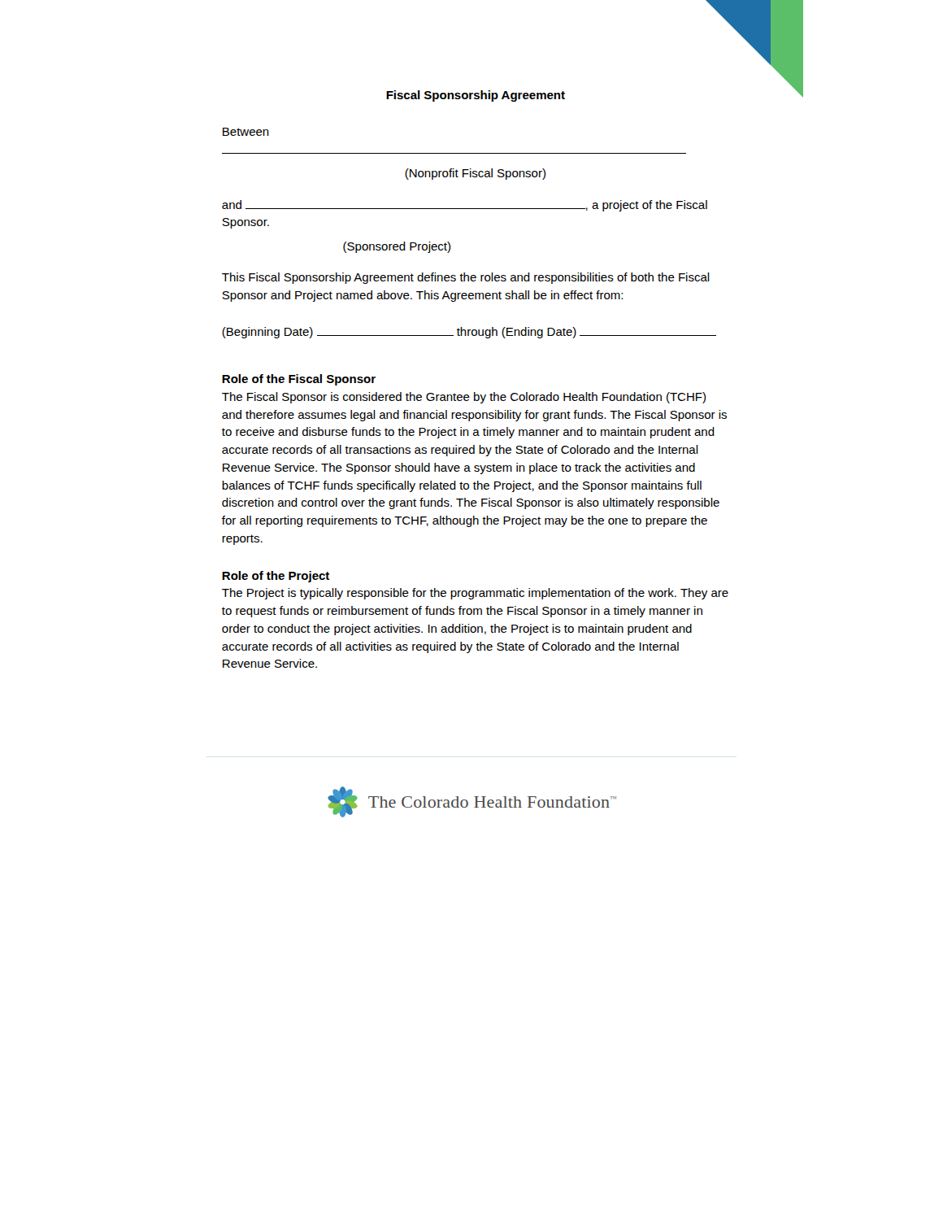Fiscal Sponsorship Agreement
Between
(Nonprofit Fiscal Sponsor)
and , a project of the Fiscal Sponsor.
(Sponsored Project)
This Fiscal Sponsorship Agreement defines the roles and responsibilities of both the Fiscal Sponsor and Project named above. This Agreement shall be in effect from:
(Beginning Date) through (Ending Date)
Role of the Fiscal Sponsor
The Fiscal Sponsor is considered the Grantee by the Colorado Health Foundation (TCHF) and therefore assumes legal and financial responsibility for grant funds. The Fiscal Sponsor is to receive and disburse funds to the Project in a timely manner and to maintain prudent and accurate records of all transactions as required by the State of Colorado and the Internal Revenue Service. The Sponsor should have a system in place to track the activities and balances of TCHF funds specifically related to the Project, and the Sponsor maintains full discretion and control over the grant funds. The Fiscal Sponsor is also ultimately responsible for all reporting requirements to TCHF, although the Project may be the one to prepare the reports.
Role of the Project
The Project is typically responsible for the programmatic implementation of the work. They are to request funds or reimbursement of funds from the Fiscal Sponsor in a timely manner in order to conduct the project activities. In addition, the Project is to maintain prudent and accurate records of all activities as required by the State of Colorado and the Internal Revenue Service.
The Colorado Health Foundation™